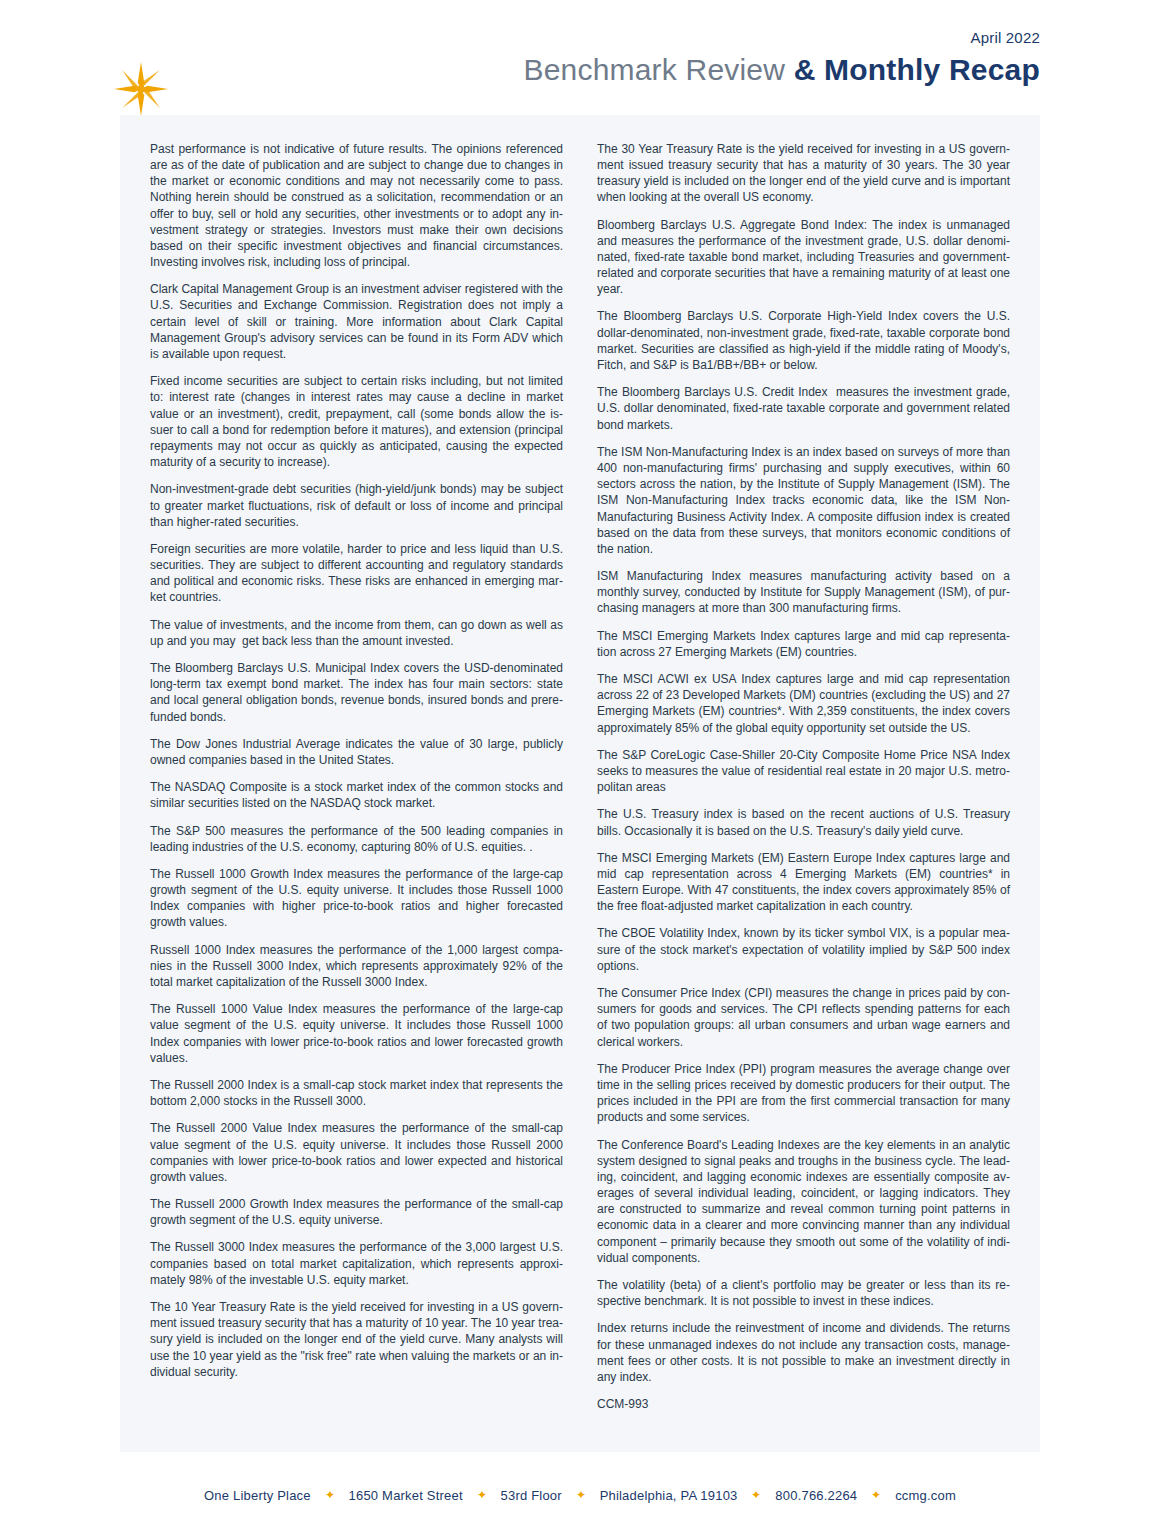April 2022
Benchmark Review & Monthly Recap
Past performance is not indicative of future results. The opinions referenced are as of the date of publication and are subject to change due to changes in the market or economic conditions and may not necessarily come to pass. Nothing herein should be construed as a solicitation, recommendation or an offer to buy, sell or hold any securities, other investments or to adopt any investment strategy or strategies. Investors must make their own decisions based on their specific investment objectives and financial circumstances. Investing involves risk, including loss of principal.
Clark Capital Management Group is an investment adviser registered with the U.S. Securities and Exchange Commission. Registration does not imply a certain level of skill or training. More information about Clark Capital Management Group's advisory services can be found in its Form ADV which is available upon request.
Fixed income securities are subject to certain risks including, but not limited to: interest rate (changes in interest rates may cause a decline in market value or an investment), credit, prepayment, call (some bonds allow the issuer to call a bond for redemption before it matures), and extension (principal repayments may not occur as quickly as anticipated, causing the expected maturity of a security to increase).
Non-investment-grade debt securities (high-yield/junk bonds) may be subject to greater market fluctuations, risk of default or loss of income and principal than higher-rated securities.
Foreign securities are more volatile, harder to price and less liquid than U.S. securities. They are subject to different accounting and regulatory standards and political and economic risks. These risks are enhanced in emerging market countries.
The value of investments, and the income from them, can go down as well as up and you may get back less than the amount invested.
The Bloomberg Barclays U.S. Municipal Index covers the USD-denominated long-term tax exempt bond market. The index has four main sectors: state and local general obligation bonds, revenue bonds, insured bonds and prerefunded bonds.
The Dow Jones Industrial Average indicates the value of 30 large, publicly owned companies based in the United States.
The NASDAQ Composite is a stock market index of the common stocks and similar securities listed on the NASDAQ stock market.
The S&P 500 measures the performance of the 500 leading companies in leading industries of the U.S. economy, capturing 80% of U.S. equities. .
The Russell 1000 Growth Index measures the performance of the large-cap growth segment of the U.S. equity universe. It includes those Russell 1000 Index companies with higher price-to-book ratios and higher forecasted growth values.
Russell 1000 Index measures the performance of the 1,000 largest companies in the Russell 3000 Index, which represents approximately 92% of the total market capitalization of the Russell 3000 Index.
The Russell 1000 Value Index measures the performance of the large-cap value segment of the U.S. equity universe. It includes those Russell 1000 Index companies with lower price-to-book ratios and lower forecasted growth values.
The Russell 2000 Index is a small-cap stock market index that represents the bottom 2,000 stocks in the Russell 3000.
The Russell 2000 Value Index measures the performance of the small-cap value segment of the U.S. equity universe. It includes those Russell 2000 companies with lower price-to-book ratios and lower expected and historical growth values.
The Russell 2000 Growth Index measures the performance of the small-cap growth segment of the U.S. equity universe.
The Russell 3000 Index measures the performance of the 3,000 largest U.S. companies based on total market capitalization, which represents approximately 98% of the investable U.S. equity market.
The 10 Year Treasury Rate is the yield received for investing in a US government issued treasury security that has a maturity of 10 year. The 10 year treasury yield is included on the longer end of the yield curve. Many analysts will use the 10 year yield as the "risk free" rate when valuing the markets or an individual security.
The 30 Year Treasury Rate is the yield received for investing in a US government issued treasury security that has a maturity of 30 years. The 30 year treasury yield is included on the longer end of the yield curve and is important when looking at the overall US economy.
Bloomberg Barclays U.S. Aggregate Bond Index: The index is unmanaged and measures the performance of the investment grade, U.S. dollar denominated, fixed-rate taxable bond market, including Treasuries and government-related and corporate securities that have a remaining maturity of at least one year.
The Bloomberg Barclays U.S. Corporate High-Yield Index covers the U.S. dollar-denominated, non-investment grade, fixed-rate, taxable corporate bond market. Securities are classified as high-yield if the middle rating of Moody's, Fitch, and S&P is Ba1/BB+/BB+ or below.
The Bloomberg Barclays U.S. Credit Index measures the investment grade, U.S. dollar denominated, fixed-rate taxable corporate and government related bond markets.
The ISM Non-Manufacturing Index is an index based on surveys of more than 400 non-manufacturing firms' purchasing and supply executives, within 60 sectors across the nation, by the Institute of Supply Management (ISM). The ISM Non-Manufacturing Index tracks economic data, like the ISM Non-Manufacturing Business Activity Index. A composite diffusion index is created based on the data from these surveys, that monitors economic conditions of the nation.
ISM Manufacturing Index measures manufacturing activity based on a monthly survey, conducted by Institute for Supply Management (ISM), of purchasing managers at more than 300 manufacturing firms.
The MSCI Emerging Markets Index captures large and mid cap representation across 27 Emerging Markets (EM) countries.
The MSCI ACWI ex USA Index captures large and mid cap representation across 22 of 23 Developed Markets (DM) countries (excluding the US) and 27 Emerging Markets (EM) countries*. With 2,359 constituents, the index covers approximately 85% of the global equity opportunity set outside the US.
The S&P CoreLogic Case-Shiller 20-City Composite Home Price NSA Index seeks to measures the value of residential real estate in 20 major U.S. metropolitan areas
The U.S. Treasury index is based on the recent auctions of U.S. Treasury bills. Occasionally it is based on the U.S. Treasury's daily yield curve.
The MSCI Emerging Markets (EM) Eastern Europe Index captures large and mid cap representation across 4 Emerging Markets (EM) countries* in Eastern Europe. With 47 constituents, the index covers approximately 85% of the free float-adjusted market capitalization in each country.
The CBOE Volatility Index, known by its ticker symbol VIX, is a popular measure of the stock market's expectation of volatility implied by S&P 500 index options.
The Consumer Price Index (CPI) measures the change in prices paid by consumers for goods and services. The CPI reflects spending patterns for each of two population groups: all urban consumers and urban wage earners and clerical workers.
The Producer Price Index (PPI) program measures the average change over time in the selling prices received by domestic producers for their output. The prices included in the PPI are from the first commercial transaction for many products and some services.
The Conference Board's Leading Indexes are the key elements in an analytic system designed to signal peaks and troughs in the business cycle. The leading, coincident, and lagging economic indexes are essentially composite averages of several individual leading, coincident, or lagging indicators. They are constructed to summarize and reveal common turning point patterns in economic data in a clearer and more convincing manner than any individual component – primarily because they smooth out some of the volatility of individual components.
The volatility (beta) of a client's portfolio may be greater or less than its respective benchmark. It is not possible to invest in these indices.
Index returns include the reinvestment of income and dividends. The returns for these unmanaged indexes do not include any transaction costs, management fees or other costs. It is not possible to make an investment directly in any index.
CCM-993
One Liberty Place ✦ 1650 Market Street ✦ 53rd Floor ✦ Philadelphia, PA 19103 ✦ 800.766.2264 ✦ ccmg.com